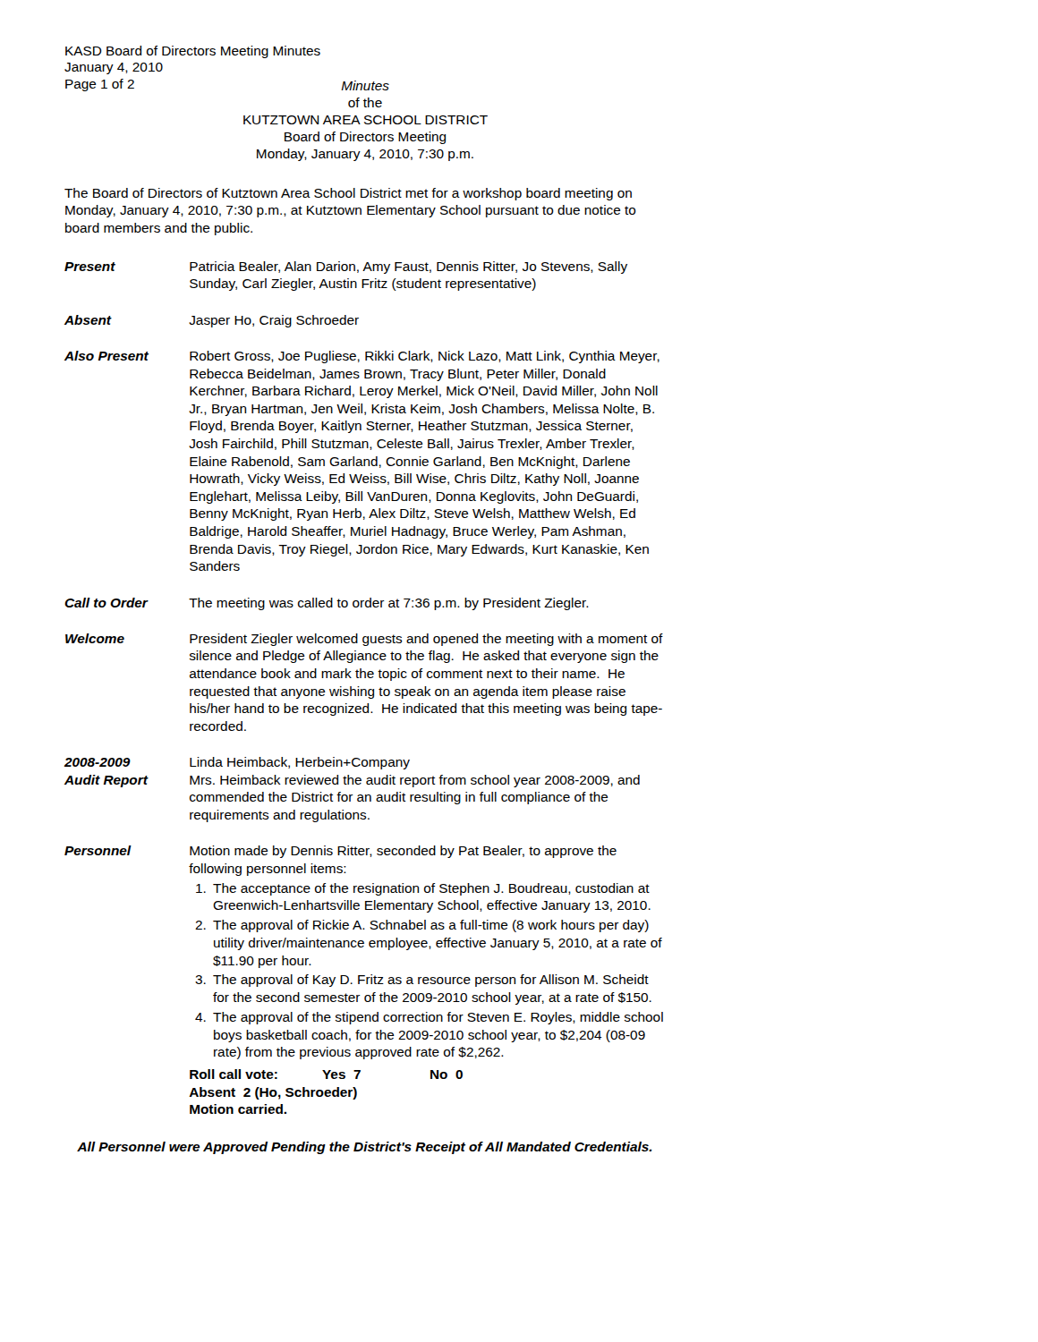KASD Board of Directors Meeting Minutes
January 4, 2010
Page 1 of 2
Minutes
of the
KUTZTOWN AREA SCHOOL DISTRICT
Board of Directors Meeting
Monday, January 4, 2010, 7:30 p.m.
The Board of Directors of Kutztown Area School District met for a workshop board meeting on Monday, January 4, 2010, 7:30 p.m., at Kutztown Elementary School pursuant to due notice to board members and the public.
| Present | Patricia Bealer, Alan Darion, Amy Faust, Dennis Ritter, Jo Stevens, Sally Sunday, Carl Ziegler, Austin Fritz (student representative) |
| Absent | Jasper Ho, Craig Schroeder |
| Also Present | Robert Gross, Joe Pugliese, Rikki Clark, Nick Lazo, Matt Link, Cynthia Meyer, Rebecca Beidelman, James Brown, Tracy Blunt, Peter Miller, Donald Kerchner, Barbara Richard, Leroy Merkel, Mick O'Neil, David Miller, John Noll Jr., Bryan Hartman, Jen Weil, Krista Keim, Josh Chambers, Melissa Nolte, B. Floyd, Brenda Boyer, Kaitlyn Sterner, Heather Stutzman, Jessica Sterner, Josh Fairchild, Phill Stutzman, Celeste Ball, Jairus Trexler, Amber Trexler, Elaine Rabenold, Sam Garland, Connie Garland, Ben McKnight, Darlene Howrath, Vicky Weiss, Ed Weiss, Bill Wise, Chris Diltz, Kathy Noll, Joanne Englehart, Melissa Leiby, Bill VanDuren, Donna Keglovits, John DeGuardi, Benny McKnight, Ryan Herb, Alex Diltz, Steve Welsh, Matthew Welsh, Ed Baldrige, Harold Sheaffer, Muriel Hadnagy, Bruce Werley, Pam Ashman, Brenda Davis, Troy Riegel, Jordon Rice, Mary Edwards, Kurt Kanaskie, Ken Sanders |
| Call to Order | The meeting was called to order at 7:36 p.m. by President Ziegler. |
| Welcome | President Ziegler welcomed guests and opened the meeting with a moment of silence and Pledge of Allegiance to the flag. He asked that everyone sign the attendance book and mark the topic of comment next to their name. He requested that anyone wishing to speak on an agenda item please raise his/her hand to be recognized. He indicated that this meeting was being tape-recorded. |
| 2008-2009 Audit Report | Linda Heimback, Herbein+Company Mrs. Heimback reviewed the audit report from school year 2008-2009, and commended the District for an audit resulting in full compliance of the requirements and regulations. |
| Personnel | Motion made by Dennis Ritter, seconded by Pat Bealer, to approve the following personnel items: The acceptance of the resignation of Stephen J. Boudreau, custodian at Greenwich-Lenhartsville Elementary School, effective January 13, 2010. The approval of Rickie A. Schnabel as a full-time (8 work hours per day) utility driver/maintenance employee, effective January 5, 2010, at a rate of $11.90 per hour. The approval of Kay D. Fritz as a resource person for Allison M. Scheidt for the second semester of the 2009-2010 school year, at a rate of $150. The approval of the stipend correction for Steven E. Royles, middle school boys basketball coach, for the 2009-2010 school year, to $2,204 (08-09 rate) from the previous approved rate of $2,262. Roll call vote: Yes 7 No 0 Absent 2 (Ho, Schroeder) Motion carried. |
All Personnel were Approved Pending the District's Receipt of All Mandated Credentials.